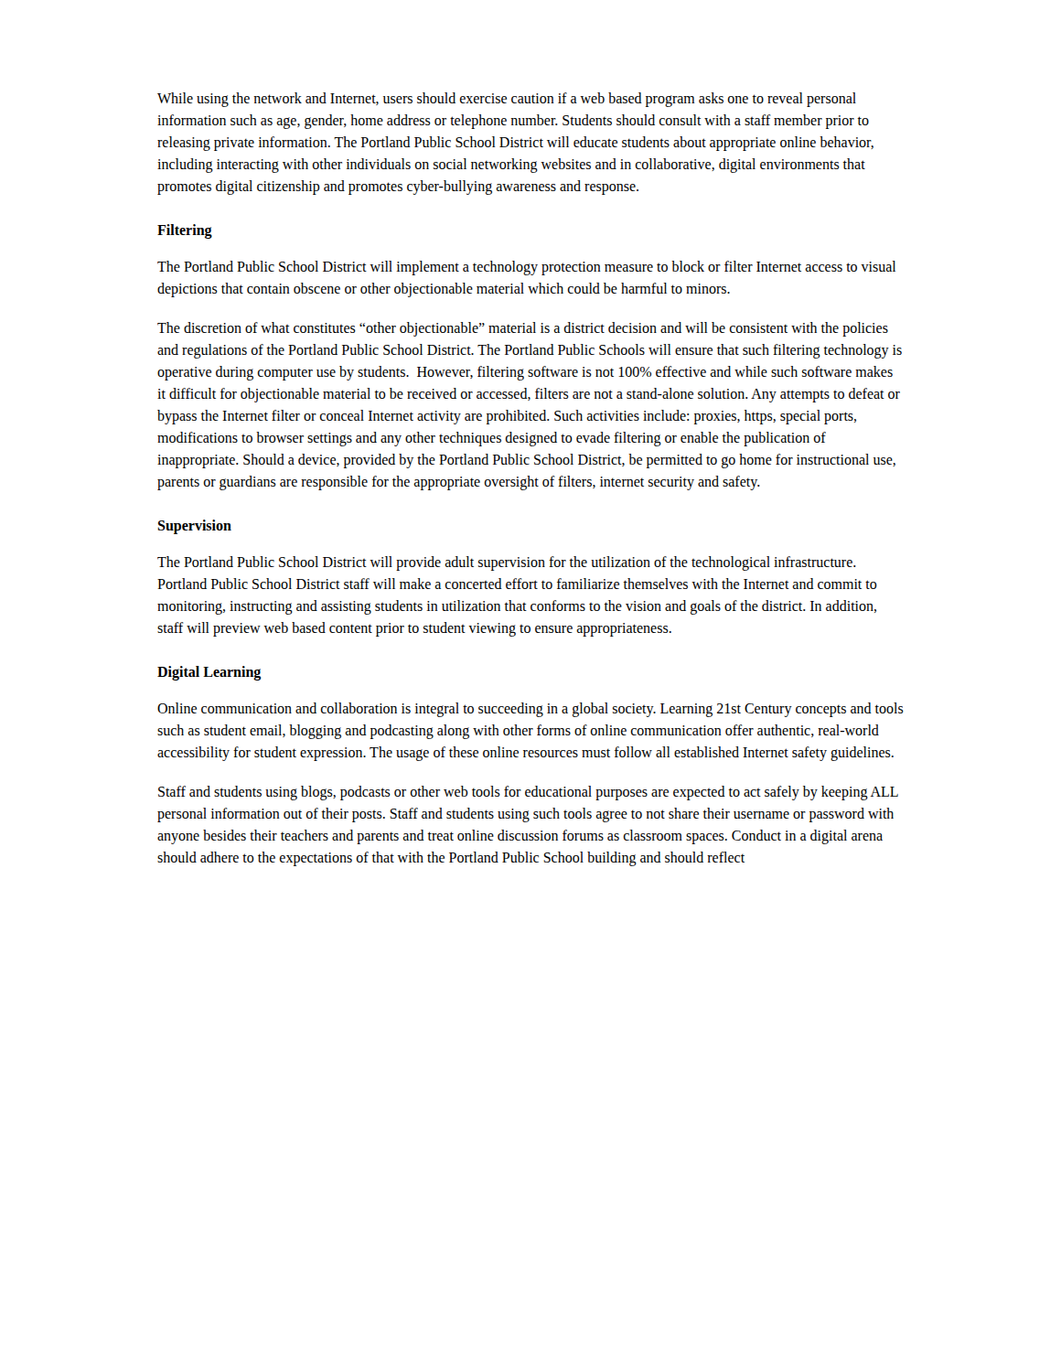While using the network and Internet, users should exercise caution if a web based program asks one to reveal personal information such as age, gender, home address or telephone number. Students should consult with a staff member prior to releasing private information. The Portland Public School District will educate students about appropriate online behavior, including interacting with other individuals on social networking websites and in collaborative, digital environments that promotes digital citizenship and promotes cyber-bullying awareness and response.
Filtering
The Portland Public School District will implement a technology protection measure to block or filter Internet access to visual depictions that contain obscene or other objectionable material which could be harmful to minors.
The discretion of what constitutes “other objectionable” material is a district decision and will be consistent with the policies and regulations of the Portland Public School District. The Portland Public Schools will ensure that such filtering technology is operative during computer use by students. However, filtering software is not 100% effective and while such software makes it difficult for objectionable material to be received or accessed, filters are not a stand-alone solution. Any attempts to defeat or bypass the Internet filter or conceal Internet activity are prohibited. Such activities include: proxies, https, special ports, modifications to browser settings and any other techniques designed to evade filtering or enable the publication of inappropriate. Should a device, provided by the Portland Public School District, be permitted to go home for instructional use, parents or guardians are responsible for the appropriate oversight of filters, internet security and safety.
Supervision
The Portland Public School District will provide adult supervision for the utilization of the technological infrastructure. Portland Public School District staff will make a concerted effort to familiarize themselves with the Internet and commit to monitoring, instructing and assisting students in utilization that conforms to the vision and goals of the district. In addition, staff will preview web based content prior to student viewing to ensure appropriateness.
Digital Learning
Online communication and collaboration is integral to succeeding in a global society. Learning 21st Century concepts and tools such as student email, blogging and podcasting along with other forms of online communication offer authentic, real-world accessibility for student expression. The usage of these online resources must follow all established Internet safety guidelines.
Staff and students using blogs, podcasts or other web tools for educational purposes are expected to act safely by keeping ALL personal information out of their posts. Staff and students using such tools agree to not share their username or password with anyone besides their teachers and parents and treat online discussion forums as classroom spaces. Conduct in a digital arena should adhere to the expectations of that with the Portland Public School building and should reflect